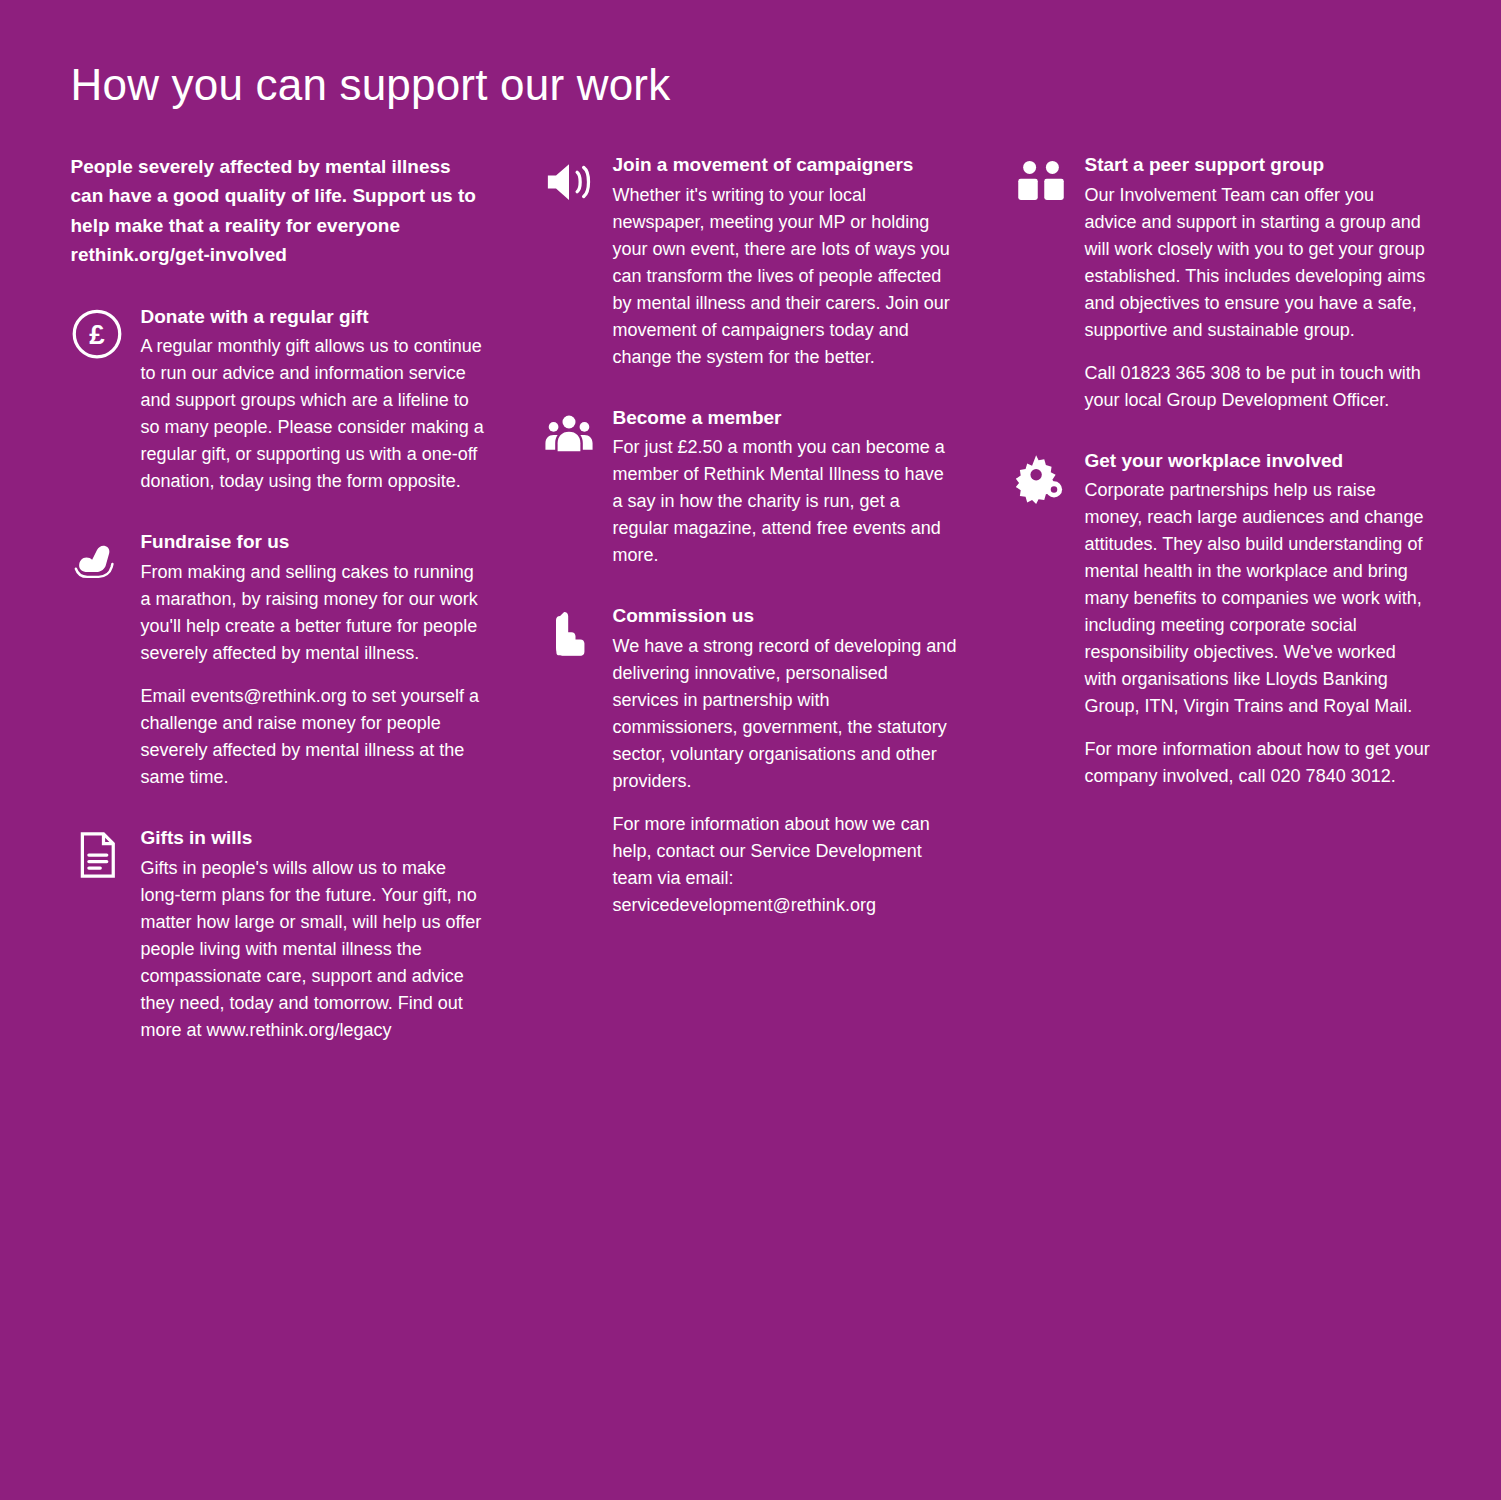How you can support our work
People severely affected by mental illness can have a good quality of life. Support us to help make that a reality for everyone rethink.org/get-involved
£
Donate with a regular gift
A regular monthly gift allows us to continue to run our advice and information service and support groups which are a lifeline to so many people. Please consider making a regular gift, or supporting us with a one-off donation, today using the form opposite.
Fundraise for us
From making and selling cakes to running a marathon, by raising money for our work you'll help create a better future for people severely affected by mental illness.
Email events@rethink.org to set yourself a challenge and raise money for people severely affected by mental illness at the same time.
Gifts in wills
Gifts in people's wills allow us to make long-term plans for the future. Your gift, no matter how large or small, will help us offer people living with mental illness the compassionate care, support and advice they need, today and tomorrow. Find out more at www.rethink.org/legacy
Join a movement of campaigners
Whether it's writing to your local newspaper, meeting your MP or holding your own event, there are lots of ways you can transform the lives of people affected by mental illness and their carers. Join our movement of campaigners today and change the system for the better.
Become a member
For just £2.50 a month you can become a member of Rethink Mental Illness to have a say in how the charity is run, get a regular magazine, attend free events and more.
Commission us
We have a strong record of developing and delivering innovative, personalised services in partnership with commissioners, government, the statutory sector, voluntary organisations and other providers.
For more information about how we can help, contact our Service Development team via email: servicedevelopment@rethink.org
Start a peer support group
Our Involvement Team can offer you advice and support in starting a group and will work closely with you to get your group established. This includes developing aims and objectives to ensure you have a safe, supportive and sustainable group.
Call 01823 365 308 to be put in touch with your local Group Development Officer.
Get your workplace involved
Corporate partnerships help us raise money, reach large audiences and change attitudes. They also build understanding of mental health in the workplace and bring many benefits to companies we work with, including meeting corporate social responsibility objectives. We've worked with organisations like Lloyds Banking Group, ITN, Virgin Trains and Royal Mail.
For more information about how to get your company involved, call 020 7840 3012.